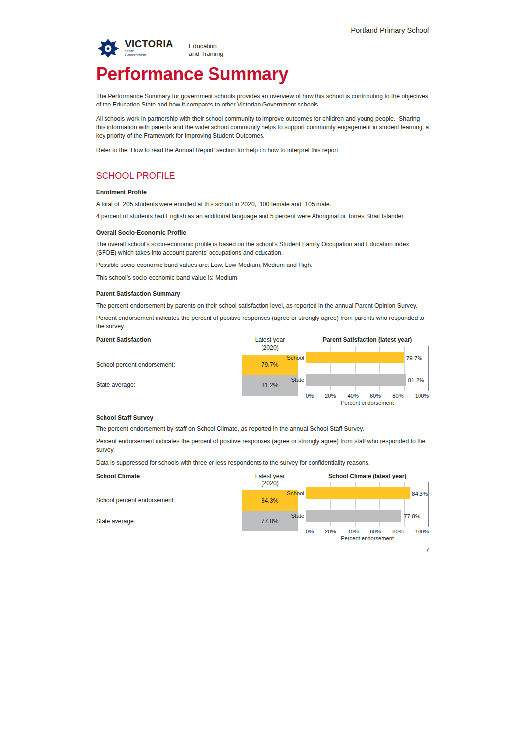Portland Primary School
VICTORIA
State
Government
Education
and Training
Performance Summary
The Performance Summary for government schools provides an overview of how this school is contributing to the objectives of the Education State and how it compares to other Victorian Government schools.
All schools work in partnership with their school community to improve outcomes for children and young people. Sharing this information with parents and the wider school community helps to support community engagement in student learning, a key priority of the Framework for Improving Student Outcomes.
Refer to the ‘How to read the Annual Report’ section for help on how to interpret this report.
SCHOOL PROFILE
Enrolment Profile
A total of 205 students were enrolled at this school in 2020, 100 female and 105 male.
4 percent of students had English as an additional language and 5 percent were Aboriginal or Torres Strait Islander.
Overall Socio-Economic Profile
The overall school’s socio-economic profile is based on the school's Student Family Occupation and Education index (SFOE) which takes into account parents' occupations and education.
Possible socio-economic band values are: Low, Low-Medium, Medium and High.
This school’s socio-economic band value is: Medium
Parent Satisfaction Summary
The percent endorsement by parents on their school satisfaction level, as reported in the annual Parent Opinion Survey.
Percent endorsement indicates the percent of positive responses (agree or strongly agree) from parents who responded to the survey.
Parent Satisfaction
School percent endorsement:
State average:
Latest year
(2020)
79.7%
81.2%
Parent Satisfaction (latest year)
School
79.7%
State
81.2%
0% 20% 40% 60% 80% 100%
Percent endorsement
School Staff Survey
The percent endorsement by staff on School Climate, as reported in the annual School Staff Survey.
Percent endorsement indicates the percent of positive responses (agree or strongly agree) from staff who responded to the survey.
Data is suppressed for schools with three or less respondents to the survey for confidentiality reasons.
School Climate
School percent endorsement:
State average:
Latest year
(2020)
84.3%
77.8%
School Climate (latest year)
School
84.3%
State
77.8%
0% 20% 40% 60% 80% 100%
Percent endorsement
7